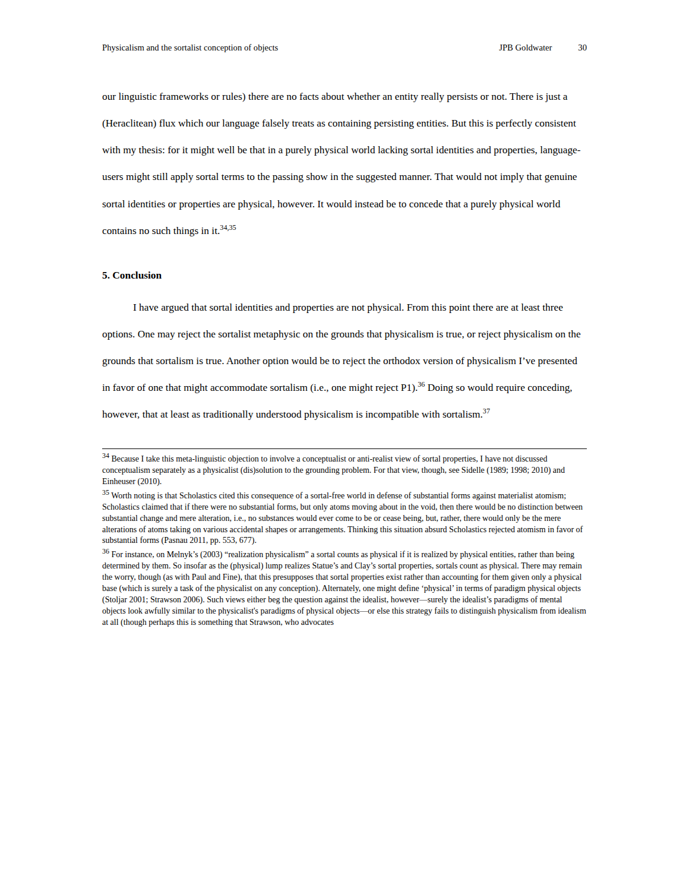Physicalism and the sortalist conception of objects JPB Goldwater 30
our linguistic frameworks or rules) there are no facts about whether an entity really persists or not. There is just a (Heraclitean) flux which our language falsely treats as containing persisting entities. But this is perfectly consistent with my thesis: for it might well be that in a purely physical world lacking sortal identities and properties, language-users might still apply sortal terms to the passing show in the suggested manner. That would not imply that genuine sortal identities or properties are physical, however. It would instead be to concede that a purely physical world contains no such things in it.34,35
5. Conclusion
I have argued that sortal identities and properties are not physical. From this point there are at least three options. One may reject the sortalist metaphysic on the grounds that physicalism is true, or reject physicalism on the grounds that sortalism is true. Another option would be to reject the orthodox version of physicalism I’ve presented in favor of one that might accommodate sortalism (i.e., one might reject P1).36 Doing so would require conceding, however, that at least as traditionally understood physicalism is incompatible with sortalism.37
34 Because I take this meta-linguistic objection to involve a conceptualist or anti-realist view of sortal properties, I have not discussed conceptualism separately as a physicalist (dis)solution to the grounding problem. For that view, though, see Sidelle (1989; 1998; 2010) and Einheuser (2010).
35 Worth noting is that Scholastics cited this consequence of a sortal-free world in defense of substantial forms against materialist atomism; Scholastics claimed that if there were no substantial forms, but only atoms moving about in the void, then there would be no distinction between substantial change and mere alteration, i.e., no substances would ever come to be or cease being, but, rather, there would only be the mere alterations of atoms taking on various accidental shapes or arrangements. Thinking this situation absurd Scholastics rejected atomism in favor of substantial forms (Pasnau 2011, pp. 553, 677).
36 For instance, on Melnyk’s (2003) “realization physicalism” a sortal counts as physical if it is realized by physical entities, rather than being determined by them. So insofar as the (physical) lump realizes Statue’s and Clay’s sortal properties, sortals count as physical. There may remain the worry, though (as with Paul and Fine), that this presupposes that sortal properties exist rather than accounting for them given only a physical base (which is surely a task of the physicalist on any conception). Alternately, one might define ‘physical’ in terms of paradigm physical objects (Stoljar 2001; Strawson 2006). Such views either beg the question against the idealist, however—surely the idealist’s paradigms of mental objects look awfully similar to the physicalist's paradigms of physical objects—or else this strategy fails to distinguish physicalism from idealism at all (though perhaps this is something that Strawson, who advocates